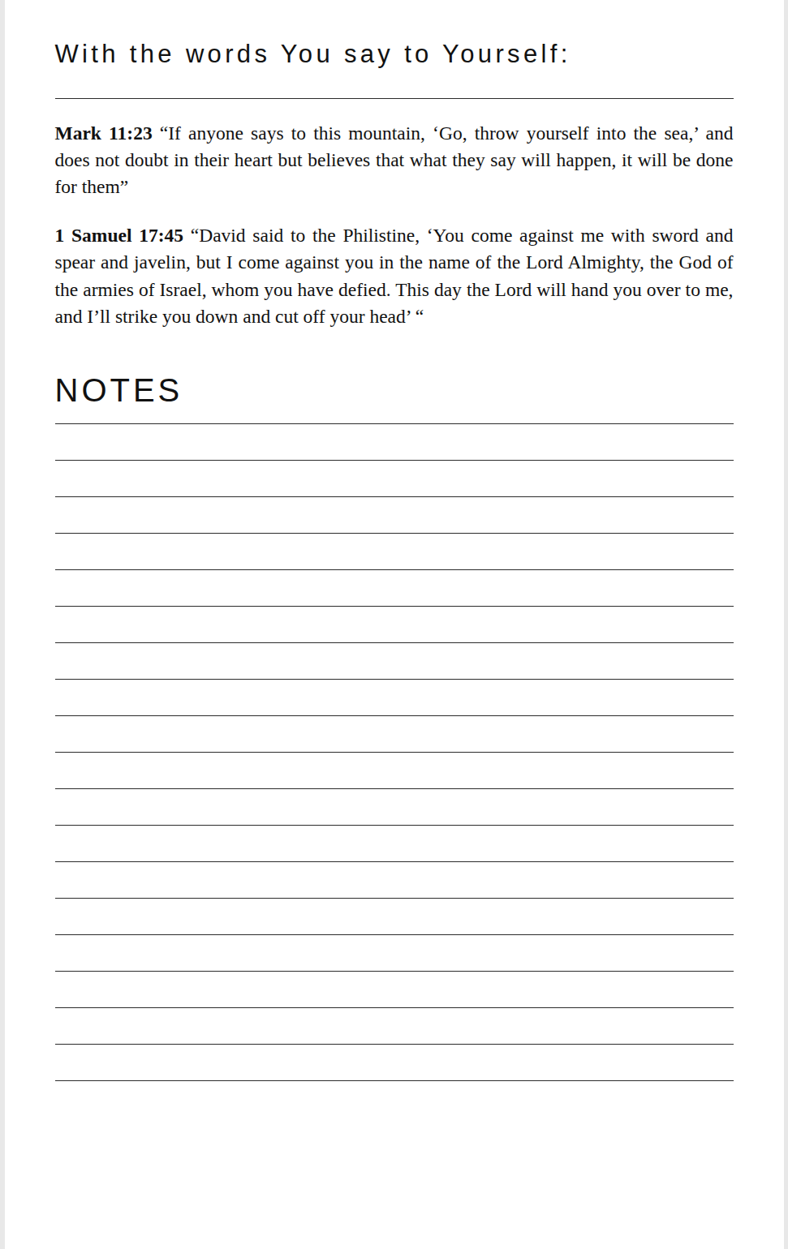With the words You say to Yourself:
Mark 11:23 “If anyone says to this mountain, ‘Go, throw yourself into the sea,’ and does not doubt in their heart but believes that what they say will happen, it will be done for them”
1 Samuel 17:45 “David said to the Philistine, ‘You come against me with sword and spear and javelin, but I come against you in the name of the Lord Almighty, the God of the armies of Israel, whom you have defied. This day the Lord will hand you over to me, and I’ll strike you down and cut off your head’ “
NOTES